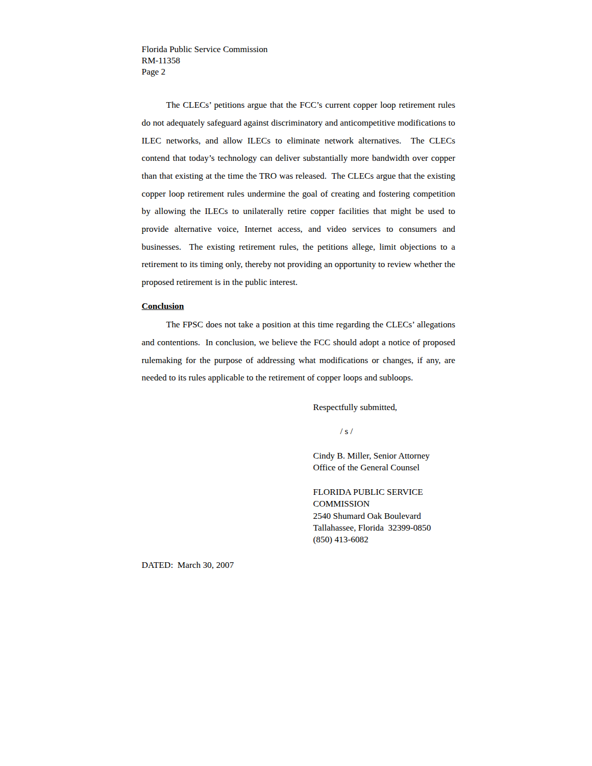Florida Public Service Commission
RM-11358
Page 2
The CLECs’ petitions argue that the FCC’s current copper loop retirement rules do not adequately safeguard against discriminatory and anticompetitive modifications to ILEC networks, and allow ILECs to eliminate network alternatives. The CLECs contend that today’s technology can deliver substantially more bandwidth over copper than that existing at the time the TRO was released. The CLECs argue that the existing copper loop retirement rules undermine the goal of creating and fostering competition by allowing the ILECs to unilaterally retire copper facilities that might be used to provide alternative voice, Internet access, and video services to consumers and businesses. The existing retirement rules, the petitions allege, limit objections to a retirement to its timing only, thereby not providing an opportunity to review whether the proposed retirement is in the public interest.
Conclusion
The FPSC does not take a position at this time regarding the CLECs’ allegations and contentions. In conclusion, we believe the FCC should adopt a notice of proposed rulemaking for the purpose of addressing what modifications or changes, if any, are needed to its rules applicable to the retirement of copper loops and subloops.
Respectfully submitted,
/ s /
Cindy B. Miller, Senior Attorney
Office of the General Counsel
FLORIDA PUBLIC SERVICE COMMISSION
2540 Shumard Oak Boulevard
Tallahassee, Florida 32399-0850
(850) 413-6082
DATED: March 30, 2007